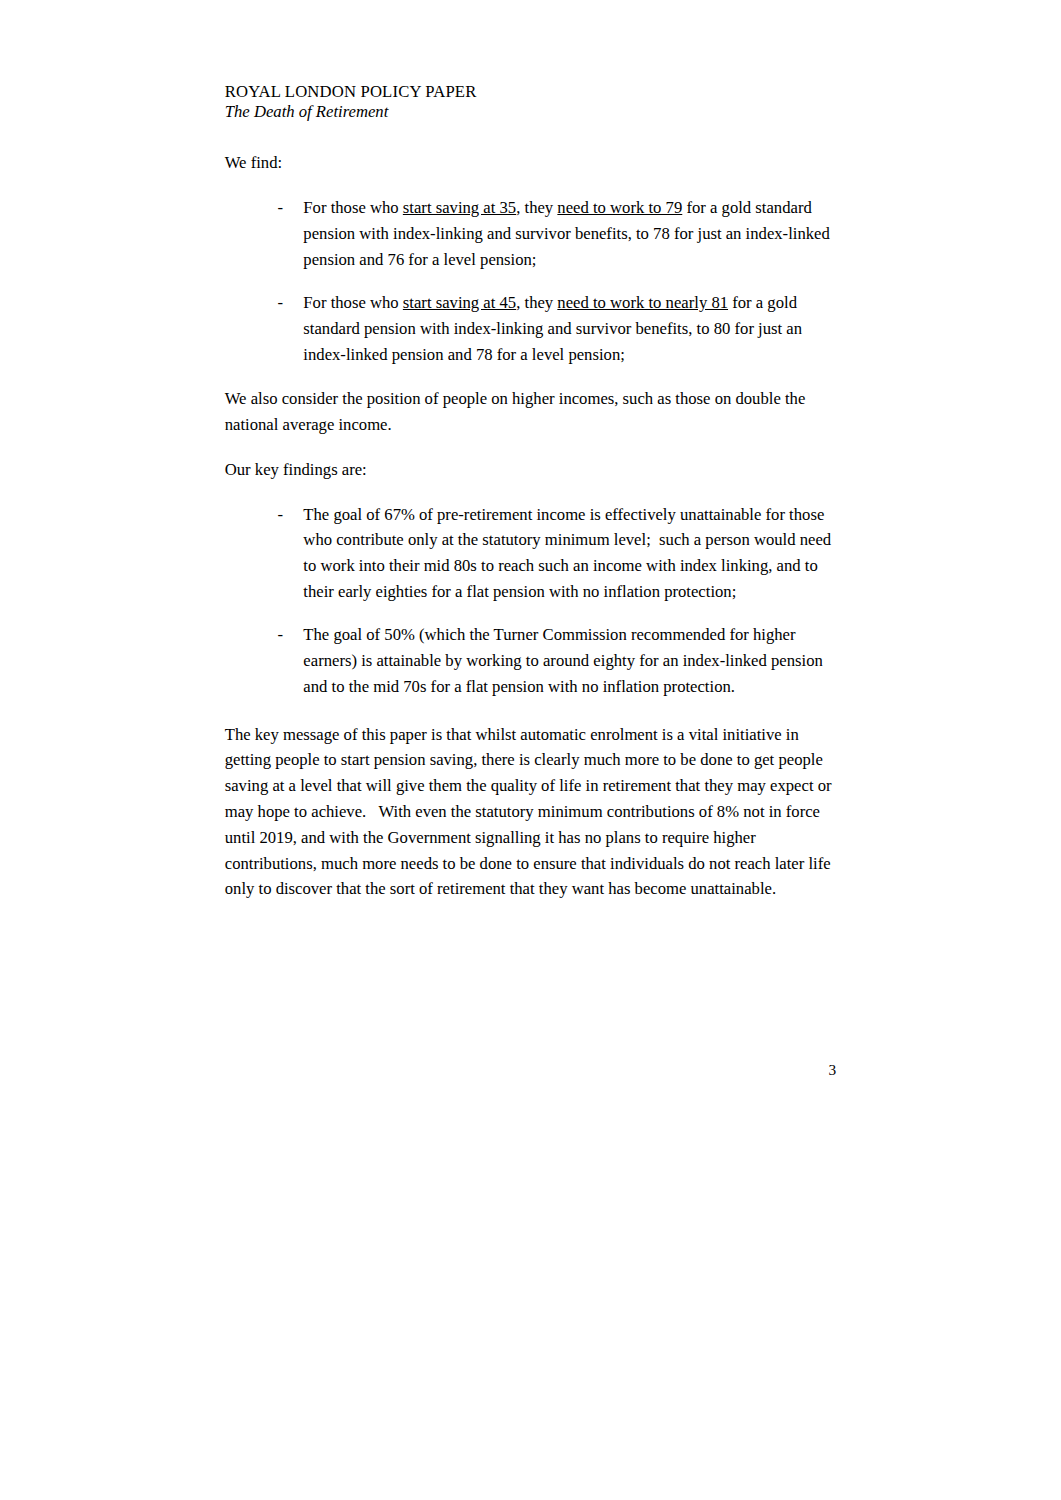ROYAL LONDON POLICY PAPER
The Death of Retirement
We find:
For those who start saving at 35, they need to work to 79 for a gold standard pension with index-linking and survivor benefits, to 78 for just an index-linked pension and 76 for a level pension;
For those who start saving at 45, they need to work to nearly 81 for a gold standard pension with index-linking and survivor benefits, to 80 for just an index-linked pension and 78 for a level pension;
We also consider the position of people on higher incomes, such as those on double the national average income.
Our key findings are:
The goal of 67% of pre-retirement income is effectively unattainable for those who contribute only at the statutory minimum level; such a person would need to work into their mid 80s to reach such an income with index linking, and to their early eighties for a flat pension with no inflation protection;
The goal of 50% (which the Turner Commission recommended for higher earners) is attainable by working to around eighty for an index-linked pension and to the mid 70s for a flat pension with no inflation protection.
The key message of this paper is that whilst automatic enrolment is a vital initiative in getting people to start pension saving, there is clearly much more to be done to get people saving at a level that will give them the quality of life in retirement that they may expect or may hope to achieve. With even the statutory minimum contributions of 8% not in force until 2019, and with the Government signalling it has no plans to require higher contributions, much more needs to be done to ensure that individuals do not reach later life only to discover that the sort of retirement that they want has become unattainable.
3